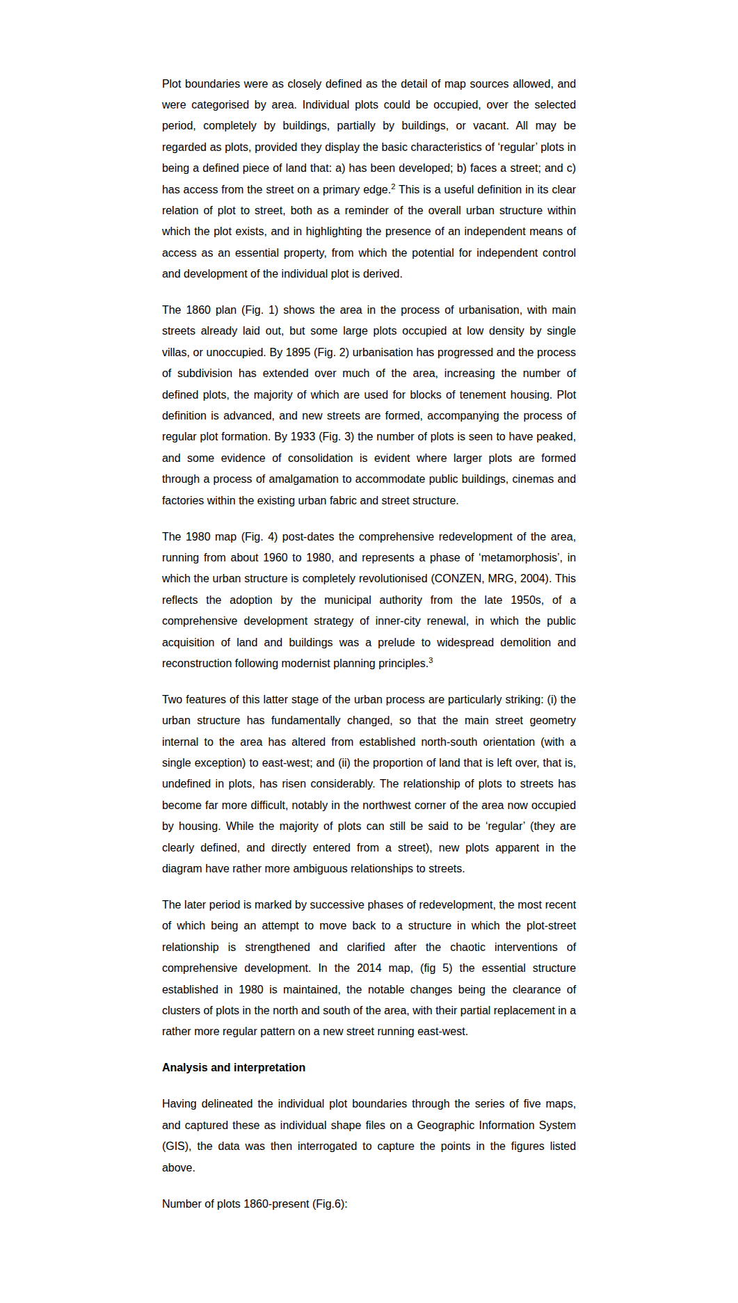Plot boundaries were as closely defined as the detail of map sources allowed, and were categorised by area. Individual plots could be occupied, over the selected period, completely by buildings, partially by buildings, or vacant. All may be regarded as plots, provided they display the basic characteristics of ‘regular’ plots in being a defined piece of land that: a) has been developed; b) faces a street; and c) has access from the street on a primary edge.2 This is a useful definition in its clear relation of plot to street, both as a reminder of the overall urban structure within which the plot exists, and in highlighting the presence of an independent means of access as an essential property, from which the potential for independent control and development of the individual plot is derived.
The 1860 plan (Fig. 1) shows the area in the process of urbanisation, with main streets already laid out, but some large plots occupied at low density by single villas, or unoccupied. By 1895 (Fig. 2) urbanisation has progressed and the process of subdivision has extended over much of the area, increasing the number of defined plots, the majority of which are used for blocks of tenement housing. Plot definition is advanced, and new streets are formed, accompanying the process of regular plot formation. By 1933 (Fig. 3) the number of plots is seen to have peaked, and some evidence of consolidation is evident where larger plots are formed through a process of amalgamation to accommodate public buildings, cinemas and factories within the existing urban fabric and street structure.
The 1980 map (Fig. 4) post-dates the comprehensive redevelopment of the area, running from about 1960 to 1980, and represents a phase of ‘metamorphosis’, in which the urban structure is completely revolutionised (CONZEN, MRG, 2004). This reflects the adoption by the municipal authority from the late 1950s, of a comprehensive development strategy of inner-city renewal, in which the public acquisition of land and buildings was a prelude to widespread demolition and reconstruction following modernist planning principles.3
Two features of this latter stage of the urban process are particularly striking: (i) the urban structure has fundamentally changed, so that the main street geometry internal to the area has altered from established north-south orientation (with a single exception) to east-west; and (ii) the proportion of land that is left over, that is, undefined in plots, has risen considerably. The relationship of plots to streets has become far more difficult, notably in the northwest corner of the area now occupied by housing. While the majority of plots can still be said to be ‘regular’ (they are clearly defined, and directly entered from a street), new plots apparent in the diagram have rather more ambiguous relationships to streets.
The later period is marked by successive phases of redevelopment, the most recent of which being an attempt to move back to a structure in which the plot-street relationship is strengthened and clarified after the chaotic interventions of comprehensive development. In the 2014 map, (fig 5) the essential structure established in 1980 is maintained, the notable changes being the clearance of clusters of plots in the north and south of the area, with their partial replacement in a rather more regular pattern on a new street running east-west.
Analysis and interpretation
Having delineated the individual plot boundaries through the series of five maps, and captured these as individual shape files on a Geographic Information System (GIS), the data was then interrogated to capture the points in the figures listed above.
Number of plots 1860-present (Fig.6):